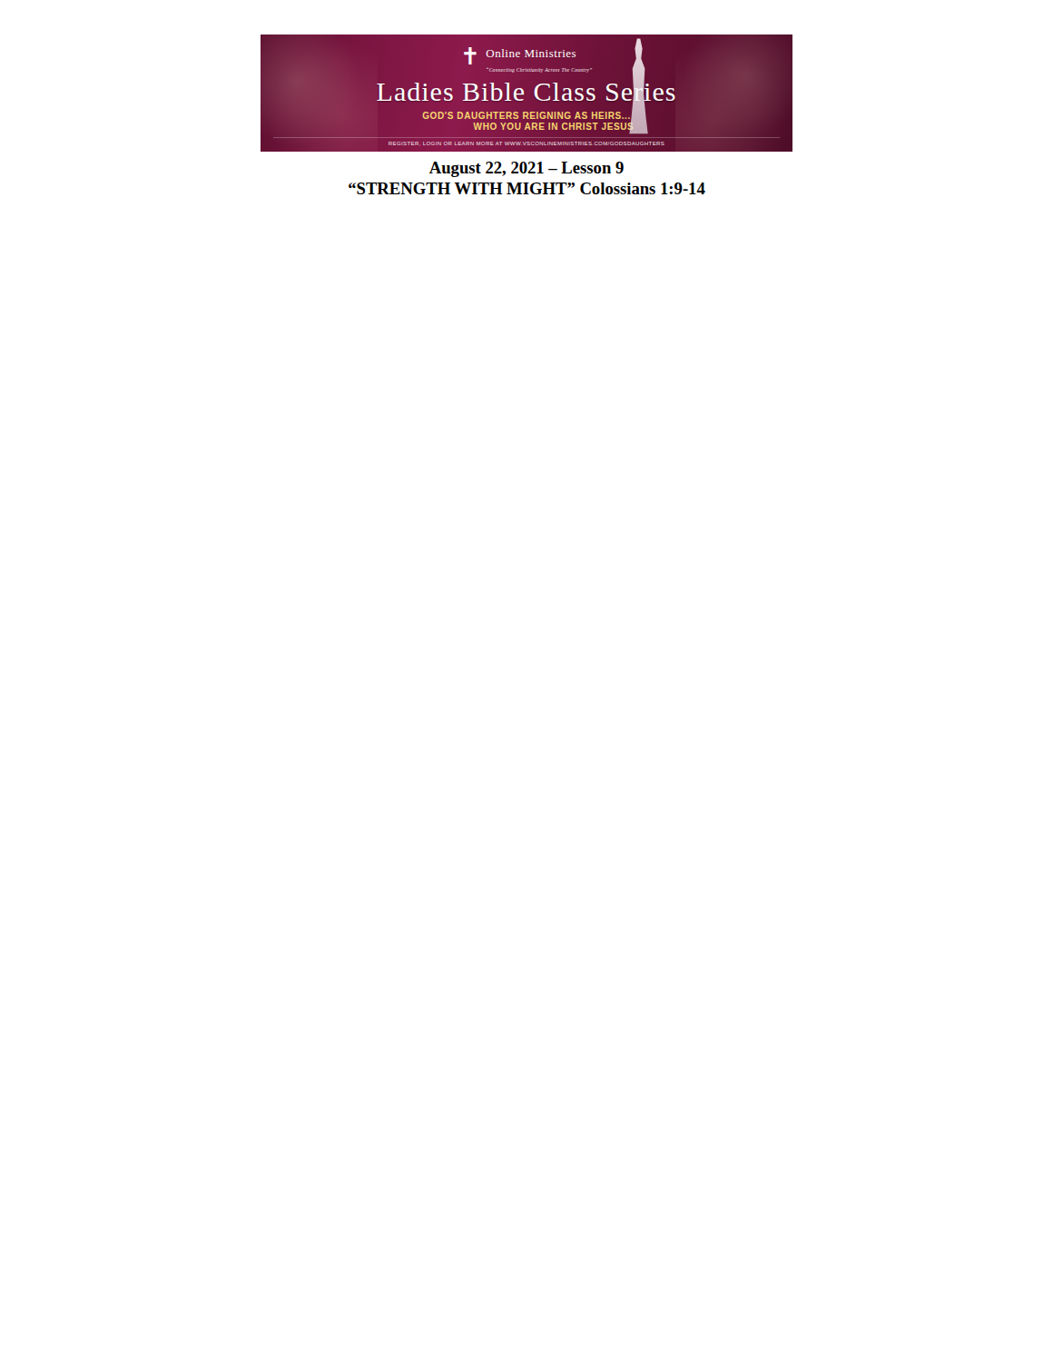✝ Online Ministries
“Connecting Christianity Across The Country”
Ladies Bible Class Series
GOD'S DAUGHTERS REIGNING AS HEIRS...
WHO YOU ARE IN CHRIST JESUS
REGISTER, LOGIN OR LEARN MORE AT WWW.VSCONLINEMINISTRIES.COM/GODSDAUGHTERS
August 22, 2021 – Lesson 9 “STRENGTH WITH MIGHT” Colossians 1:9-14